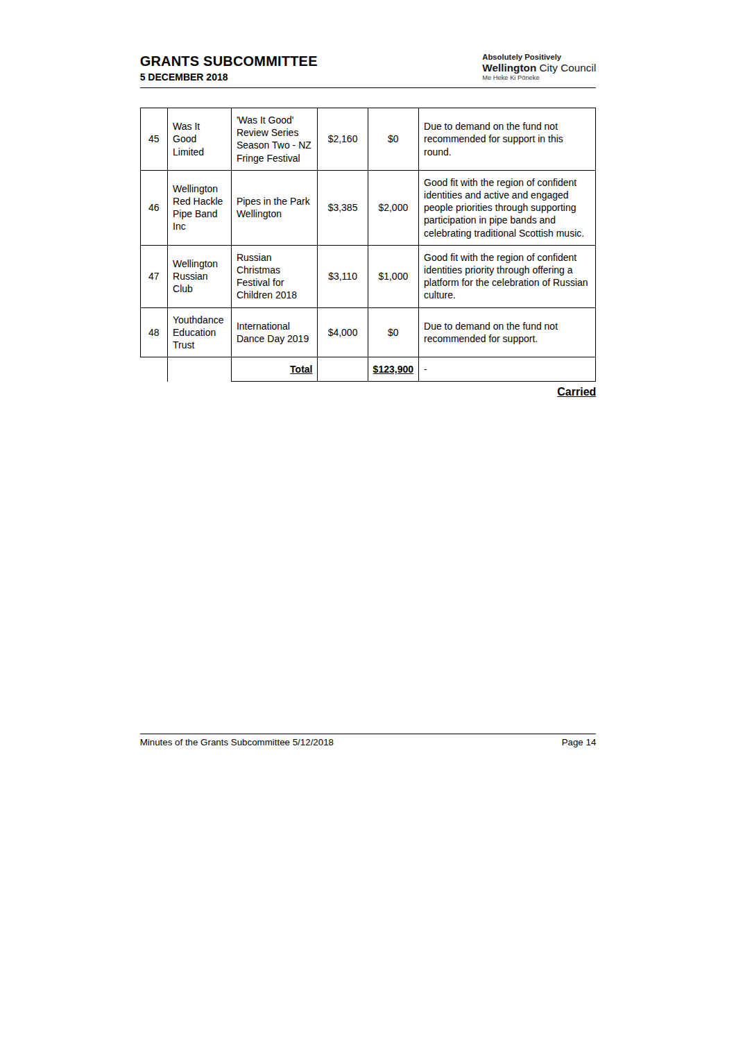GRANTS SUBCOMMITTEE
5 DECEMBER 2018
Absolutely Positively
Wellington City Council
Me Heke Ki Pōneke
| 45 | Was It Good Limited | 'Was It Good' Review Series Season Two - NZ Fringe Festival | $2,160 | $0 | Due to demand on the fund not recommended for support in this round. |
| 46 | Wellington Red Hackle Pipe Band Inc | Pipes in the Park Wellington | $3,385 | $2,000 | Good fit with the region of confident identities and active and engaged people priorities through supporting participation in pipe bands and celebrating traditional Scottish music. |
| 47 | Wellington Russian Club | Russian Christmas Festival for Children 2018 | $3,110 | $1,000 | Good fit with the region of confident identities priority through offering a platform for the celebration of Russian culture. |
| 48 | Youthdance Education Trust | International Dance Day 2019 | $4,000 | $0 | Due to demand on the fund not recommended for support. |
| | | Total | | $123,900 | - |
Carried
Minutes of the Grants Subcommittee 5/12/2018 Page 14